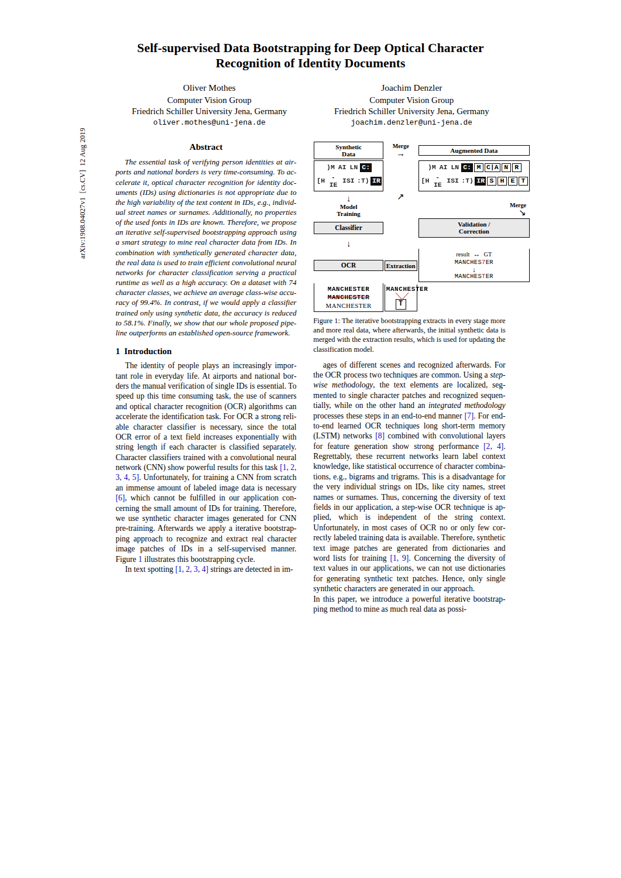arXiv:1908.04027v1 [cs.CV] 12 Aug 2019
Self-supervised Data Bootstrapping for Deep Optical Character
Recognition of Identity Documents
Oliver Mothes
Computer Vision Group
Friedrich Schiller University Jena, Germany
oliver.mothes@uni-jena.de
Joachim Denzler
Computer Vision Group
Friedrich Schiller University Jena, Germany
joachim.denzler@uni-jena.de
Abstract
The essential task of verifying person identities at airports and national borders is very time-consuming. To accelerate it, optical character recognition for identity documents (IDs) using dictionaries is not appropriate due to the high variability of the text content in IDs, e.g., individual street names or surnames. Additionally, no properties of the used fonts in IDs are known. Therefore, we propose an iterative self-supervised bootstrapping approach using a smart strategy to mine real character data from IDs. In combination with synthetically generated character data, the real data is used to train efficient convolutional neural networks for character classification serving a practical runtime as well as a high accuracy. On a dataset with 74 character classes, we achieve an average class-wise accuracy of 99.4%. In contrast, if we would apply a classifier trained only using synthetic data, the accuracy is reduced to 58.1%. Finally, we show that our whole proposed pipeline outperforms an established open-source framework.
1 Introduction
The identity of people plays an increasingly important role in everyday life. At airports and national borders the manual verification of single IDs is essential. To speed up this time consuming task, the use of scanners and optical character recognition (OCR) algorithms can accelerate the identification task. For OCR a strong reliable character classifier is necessary, since the total OCR error of a text field increases exponentially with string length if each character is classified separately. Character classifiers trained with a convolutional neural network (CNN) show powerful results for this task [1, 2, 3, 4, 5]. Unfortunately, for training a CNN from scratch an immense amount of labeled image data is necessary [6], which cannot be fulfilled in our application concerning the small amount of IDs for training. Therefore, we use synthetic character images generated for CNN pre-training. Afterwards we apply a iterative bootstrapping approach to recognize and extract real character image patches of IDs in a self-supervised manner. Figure 1 illustrates this bootstrapping cycle.
In text spotting [1, 2, 3, 4] strings are detected in im-
| Synthetic Data | Merge → | Augmented Data |
| )M AI LN C: [H -IE ISI :T) IR | | )M AI LN C: M C/A N R [H -IE ISI :T) IR S H E T |
| ↓ Model Training | ↗ | Merge ↘ |
| Classifier | | Validation / Correction |
| ↓ | | |
| OCR | Extraction | result ↔ GT MANCHES 7 ER ↓ MANCHES T ER |
| MANCHESTER MANCHESTER MANCHESTER | MANCHESTER T | |
Figure 1: The iterative bootstrapping extracts in every stage more and more real data, where afterwards, the initial synthetic data is merged with the extraction results, which is used for updating the classification model.
ages of different scenes and recognized afterwards. For the OCR process two techniques are common. Using a step-wise methodology, the text elements are localized, segmented to single character patches and recognized sequentially, while on the other hand an integrated methodology processes these steps in an end-to-end manner [7]. For end-to-end learned OCR techniques long short-term memory (LSTM) networks [8] combined with convolutional layers for feature generation show strong performance [2, 4]. Regrettably, these recurrent networks learn label context knowledge, like statistical occurrence of character combinations, e.g., bigrams and trigrams. This is a disadvantage for the very individual strings on IDs, like city names, street names or surnames. Thus, concerning the diversity of text fields in our application, a step-wise OCR technique is applied, which is independent of the string context. Unfortunately, in most cases of OCR no or only few correctly labeled training data is available. Therefore, synthetic text image patches are generated from dictionaries and word lists for training [1, 9]. Concerning the diversity of text values in our applications, we can not use dictionaries for generating synthetic text patches. Hence, only single synthetic characters are generated in our approach.
In this paper, we introduce a powerful iterative bootstrapping method to mine as much real data as possi-